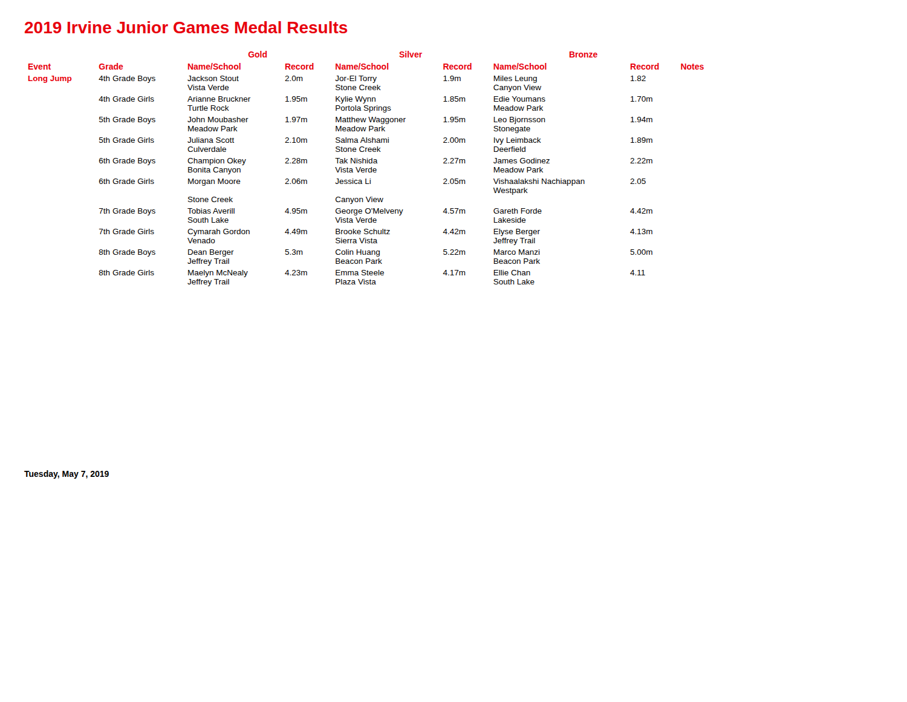2019 Irvine Junior Games Medal Results
| | | Gold | Silver | Bronze | |
| --- | --- | --- | --- | --- | --- |
| Event | Grade | Name/School | Record | Name/School | Record | Name/School | Record | Notes |
| Long Jump | 4th Grade Boys | Jackson Stout Vista Verde | 2.0m | Jor-El Torry Stone Creek | 1.9m | Miles Leung Canyon View | 1.82 | |
| | 4th Grade Girls | Arianne Bruckner Turtle Rock | 1.95m | Kylie Wynn Portola Springs | 1.85m | Edie Youmans Meadow Park | 1.70m | |
| | 5th Grade Boys | John Moubasher Meadow Park | 1.97m | Matthew Waggoner Meadow Park | 1.95m | Leo Bjornsson Stonegate | 1.94m | |
| | 5th Grade Girls | Juliana Scott Culverdale | 2.10m | Salma Alshami Stone Creek | 2.00m | Ivy Leimback Deerfield | 1.89m | |
| | 6th Grade Boys | Champion Okey Bonita Canyon | 2.28m | Tak Nishida Vista Verde | 2.27m | James Godinez Meadow Park | 2.22m | |
| | 6th Grade Girls | Morgan Moore Stone Creek | 2.06m | Jessica Li Canyon View | 2.05m | Vishaalakshi Nachiappan Westpark | 2.05 | |
| | 7th Grade Boys | Tobias Averill South Lake | 4.95m | George O'Melveny Vista Verde | 4.57m | Gareth Forde Lakeside | 4.42m | |
| | 7th Grade Girls | Cymarah Gordon Venado | 4.49m | Brooke Schultz Sierra Vista | 4.42m | Elyse Berger Jeffrey Trail | 4.13m | |
| | 8th Grade Boys | Dean Berger Jeffrey Trail | 5.3m | Colin Huang Beacon Park | 5.22m | Marco Manzi Beacon Park | 5.00m | |
| | 8th Grade Girls | Maelyn McNealy Jeffrey Trail | 4.23m | Emma Steele Plaza Vista | 4.17m | Ellie Chan South Lake | 4.11 | |
Tuesday, May 7, 2019